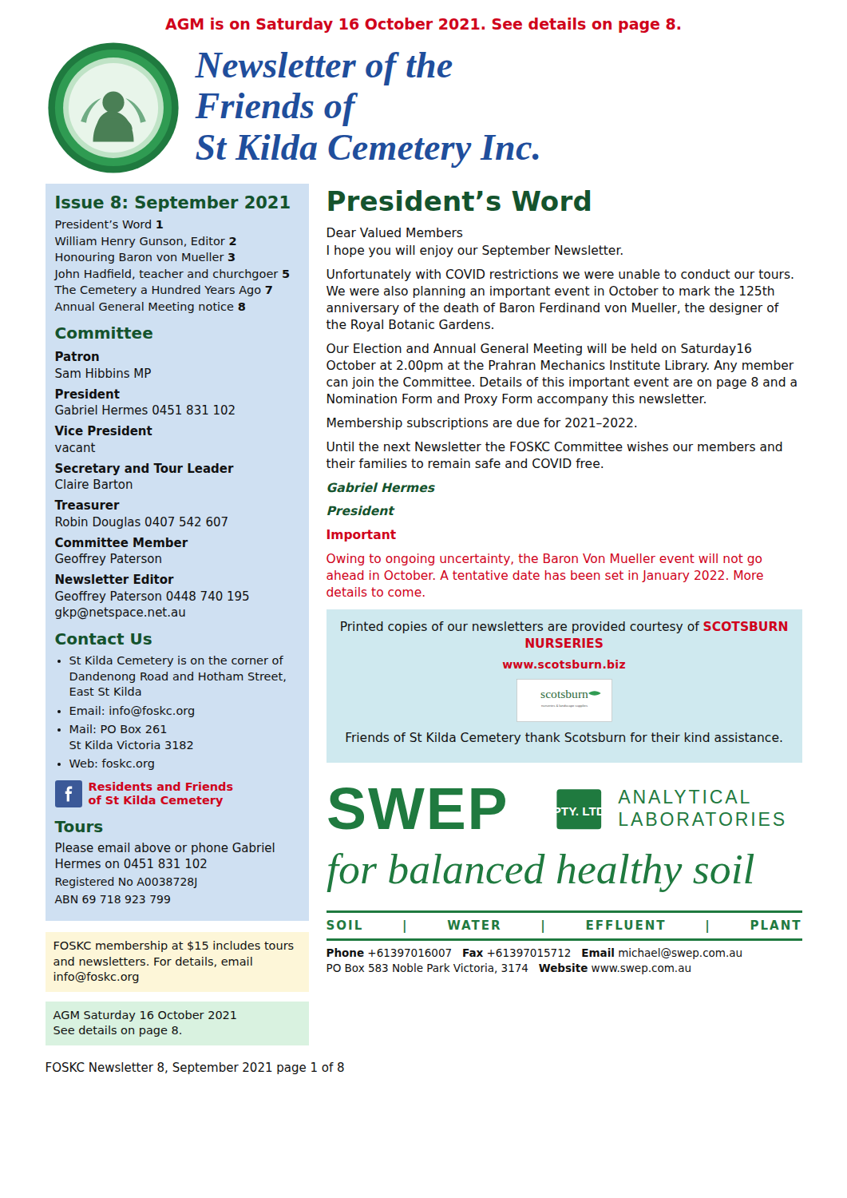AGM is on Saturday 16 October 2021. See details on page 8.
Newsletter of the
Friends of
St Kilda Cemetery Inc.
Issue 8: September 2021
President’s Word 1
William Henry Gunson, Editor 2
Honouring Baron von Mueller 3
John Hadfield, teacher and churchgoer 5
The Cemetery a Hundred Years Ago 7
Annual General Meeting notice 8
Committee
Patron Sam Hibbins MP
President Gabriel Hermes 0451 831 102
Vice President vacant
Secretary and Tour Leader Claire Barton
Treasurer Robin Douglas 0407 542 607
Committee Member Geoffrey Paterson
Newsletter Editor Geoffrey Paterson 0448 740 195
gkp@netspace.net.au
Contact Us
St Kilda Cemetery is on the corner of Dandenong Road and Hotham Street, East St Kilda
Email: info@foskc.org
Mail: PO Box 261
St Kilda Victoria 3182
Web: foskc.org
Residents and Friends
of St Kilda Cemetery
Tours
Please email above or phone Gabriel Hermes on 0451 831 102
Registered No A0038728J
ABN 69 718 923 799
FOSKC membership at $15 includes tours and newsletters. For details, email info@foskc.org
AGM Saturday 16 October 2021
See details on page 8.
President’s Word
Dear Valued Members
I hope you will enjoy our September Newsletter.
Unfortunately with COVID restrictions we were unable to conduct our tours. We were also planning an important event in October to mark the 125th anniversary of the death of Baron Ferdinand von Mueller, the designer of the Royal Botanic Gardens.
Our Election and Annual General Meeting will be held on Saturday16 October at 2.00pm at the Prahran Mechanics Institute Library. Any member can join the Committee. Details of this important event are on page 8 and a Nomination Form and Proxy Form accompany this newsletter.
Membership subscriptions are due for 2021–2022.
Until the next Newsletter the FOSKC Committee wishes our members and their families to remain safe and COVID free.
Gabriel Hermes
President
Important
Owing to ongoing uncertainty, the Baron Von Mueller event will not go ahead in October. A tentative date has been set in January 2022. More details to come.
Printed copies of our newsletters are provided courtesy of SCOTSBURN NURSERIES
www.scotsburn.biz
scotsburn nurseries & landscape supplies
Friends of St Kilda Cemetery thank Scotsburn for their kind assistance.
SWEP PTY. LTD ANALYTICAL LABORATORIES for balanced healthy soil
SOIL|WATER|EFFLUENT|PLANT
Phone +61397016007 Fax +61397015712 Email michael@swep.com.au
PO Box 583 Noble Park Victoria, 3174 Website www.swep.com.au
FOSKC Newsletter 8, September 2021 page 1 of 8